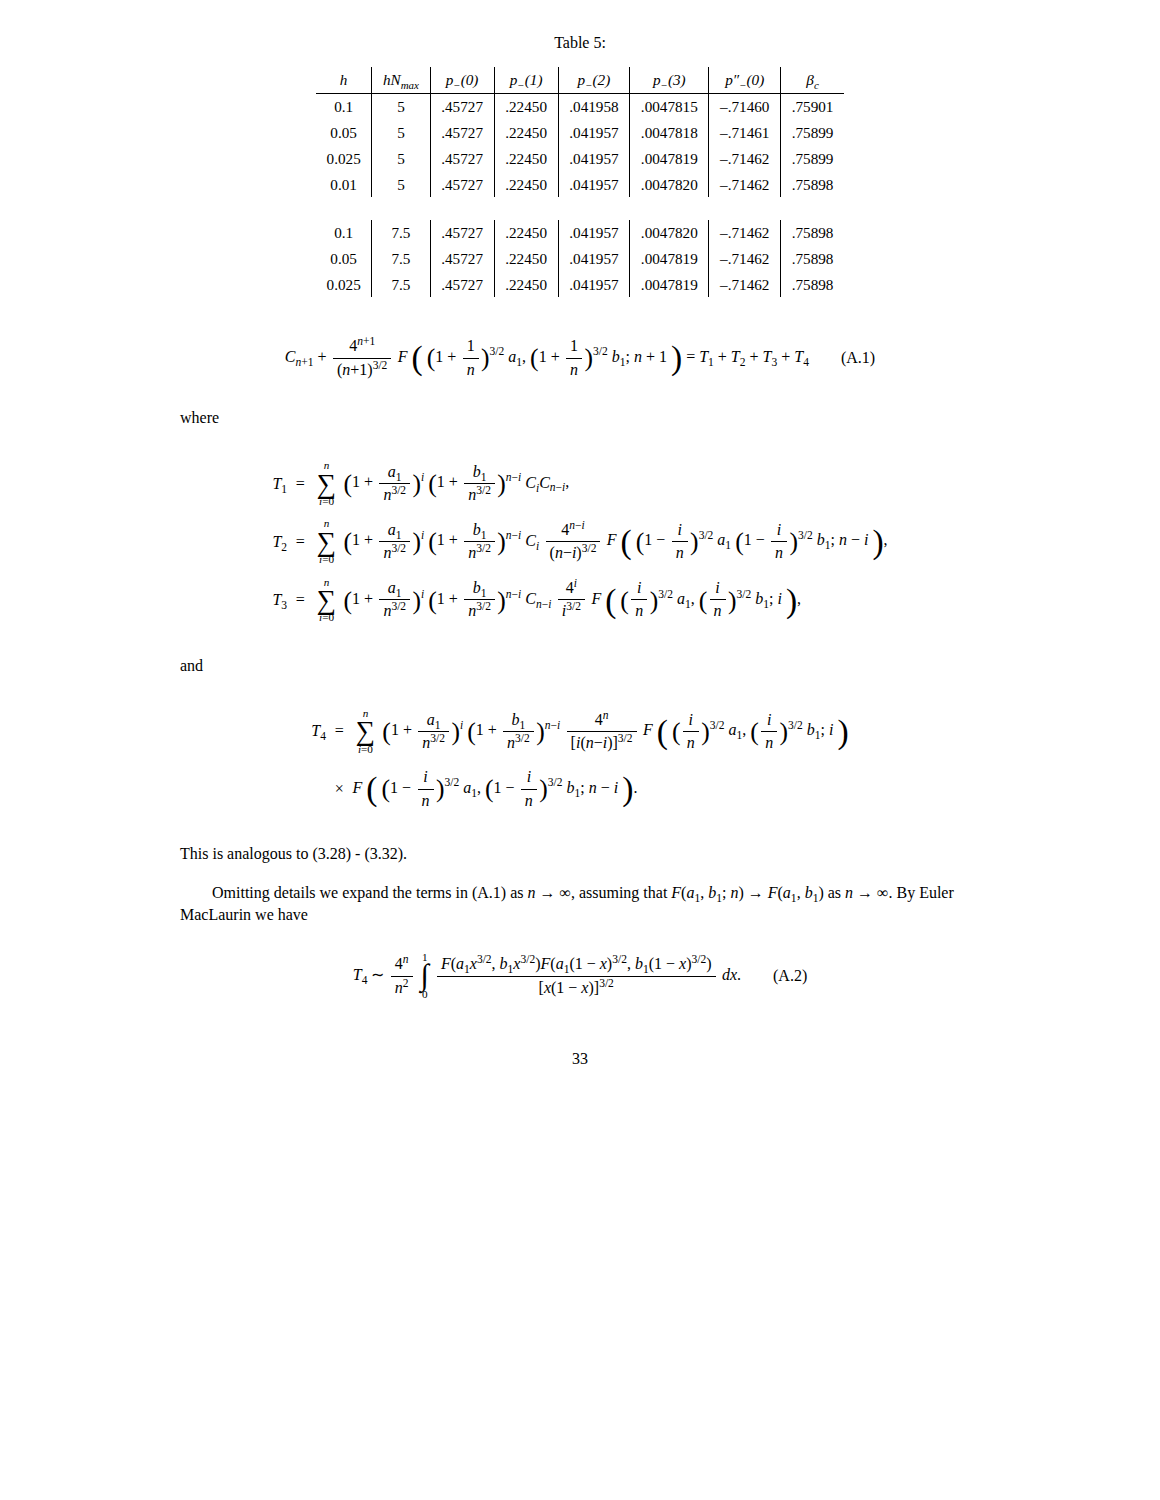Table 5:
| h | hN max | p − (0) | p − (1) | p − (2) | p − (3) | p ″ − (0) | β c |
| --- | --- | --- | --- | --- | --- | --- | --- |
| 0.1 | 5 | .45727 | .22450 | .041958 | .0047815 | –.71460 | .75901 |
| 0.05 | 5 | .45727 | .22450 | .041957 | .0047818 | –.71461 | .75899 |
| 0.025 | 5 | .45727 | .22450 | .041957 | .0047819 | –.71462 | .75899 |
| 0.01 | 5 | .45727 | .22450 | .041957 | .0047820 | –.71462 | .75898 |
| 0.1 | 7.5 | .45727 | .22450 | .041957 | .0047820 | –.71462 | .75898 |
| 0.05 | 7.5 | .45727 | .22450 | .041957 | .0047819 | –.71462 | .75898 |
| 0.025 | 7.5 | .45727 | .22450 | .041957 | .0047819 | –.71462 | .75898 |
Cn+1 + 4n+1(n+1)3/2 F ( (1 + 1 n)3/2 a1, (1 + 1 n)3/2 b1; n + 1 ) = T1 + T2 + T3 + T4 (A.1)
where
T1
=
n∑i=0 (1 + a1 n3/2)i (1 + b1 n3/2)n−i CiCn−i,
T2
=
n∑i=0 (1 + a1 n3/2)i (1 + b1 n3/2)n−i Ci 4n−i(n−i)3/2 F ( (1 − in)3/2 a1 (1 − in)3/2 b1; n − i ),
T3
=
n∑i=0 (1 + a1 n3/2)i (1 + b1 n3/2)n−i Cn−i 4i i3/2 F ( (in)3/2 a1, (in)3/2 b1; i ),
and
T4
=
n∑i=0 (1 + a1 n3/2)i (1 + b1 n3/2)n−i 4n[i(n−i)]3/2 F ( (in)3/2 a1, (in)3/2 b1; i )
×
F ( (1 − in)3/2 a1, (1 − in)3/2 b1; n − i ).
This is analogous to (3.28) - (3.32).
Omitting details we expand the terms in (A.1) as n → ∞, assuming that F(a1, b1; n) → F(a1, b1) as n → ∞. By Euler MacLaurin we have
T4 ∼ 4n n2 1∫0 F(a1x3/2, b1x3/2)F(a1(1 − x)3/2, b1(1 − x)3/2) [x(1 − x)]3/2 dx. (A.2)
33